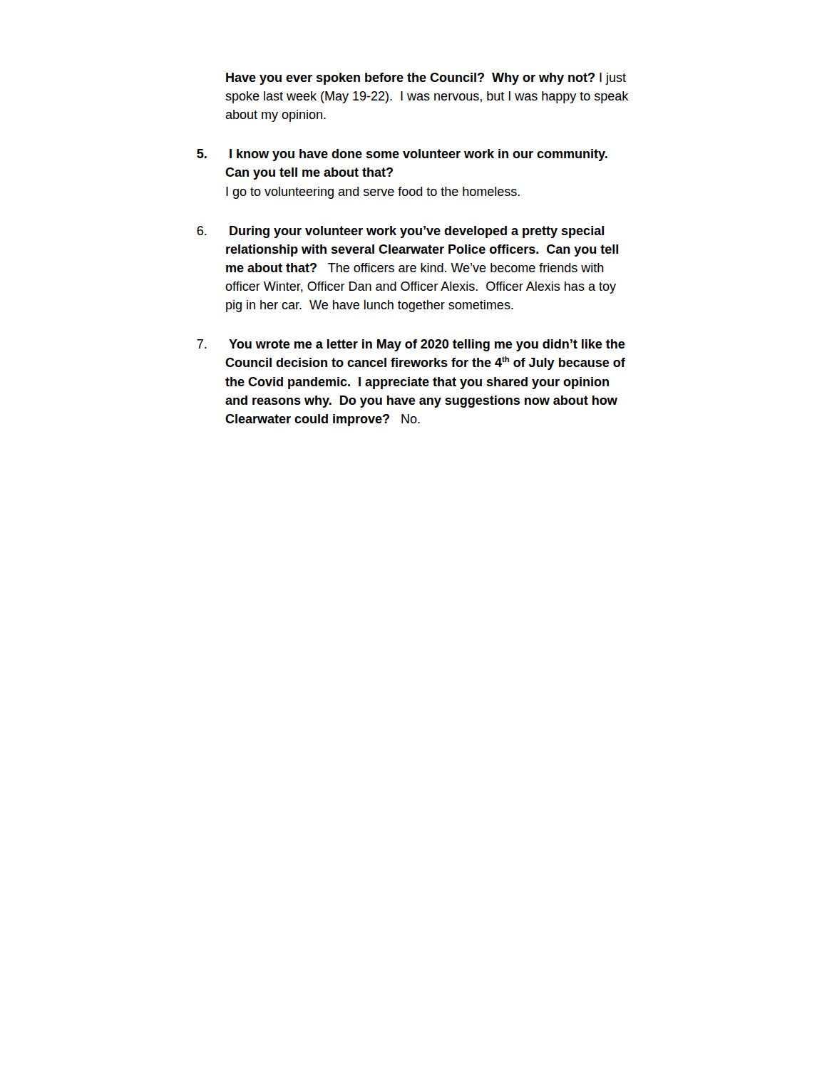Have you ever spoken before the Council? Why or why not? I just spoke last week (May 19-22). I was nervous, but I was happy to speak about my opinion.
I know you have done some volunteer work in our community. Can you tell me about that? I go to volunteering and serve food to the homeless.
During your volunteer work you’ve developed a pretty special relationship with several Clearwater Police officers. Can you tell me about that? The officers are kind. We’ve become friends with officer Winter, Officer Dan and Officer Alexis. Officer Alexis has a toy pig in her car. We have lunch together sometimes.
You wrote me a letter in May of 2020 telling me you didn’t like the Council decision to cancel fireworks for the 4th of July because of the Covid pandemic. I appreciate that you shared your opinion and reasons why. Do you have any suggestions now about how Clearwater could improve? No.